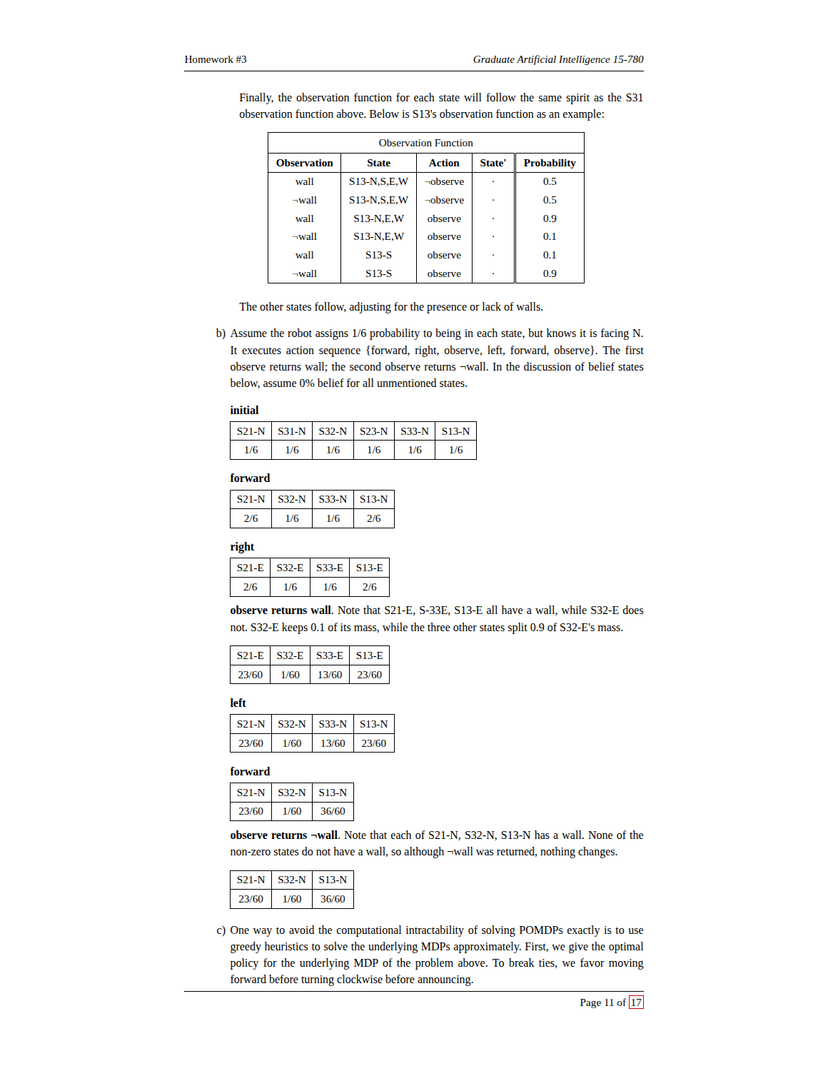Homework #3
Graduate Artificial Intelligence 15-780
Finally, the observation function for each state will follow the same spirit as the S31 observation function above. Below is S13's observation function as an example:
Observation Function
| Observation | State | Action | State' | Probability |
| --- | --- | --- | --- | --- |
| wall | S13-N,S,E,W | ¬observe | · | 0.5 |
| ¬wall | S13-N,S,E,W | ¬observe | · | 0.5 |
| wall | S13-N,E,W | observe | · | 0.9 |
| ¬wall | S13-N,E,W | observe | · | 0.1 |
| wall | S13-S | observe | · | 0.1 |
| ¬wall | S13-S | observe | · | 0.9 |
The other states follow, adjusting for the presence or lack of walls.
b)
Assume the robot assigns 1/6 probability to being in each state, but knows it is facing N. It executes action sequence {forward, right, observe, left, forward, observe}. The first observe returns wall; the second observe returns ¬wall. In the discussion of belief states below, assume 0% belief for all unmentioned states.
initial
| S21-N | S31-N | S32-N | S23-N | S33-N | S13-N |
| --- | --- | --- | --- | --- | --- |
| 1/6 | 1/6 | 1/6 | 1/6 | 1/6 | 1/6 |
forward
| S21-N | S32-N | S33-N | S13-N |
| --- | --- | --- | --- |
| 2/6 | 1/6 | 1/6 | 2/6 |
right
| S21-E | S32-E | S33-E | S13-E |
| --- | --- | --- | --- |
| 2/6 | 1/6 | 1/6 | 2/6 |
observe returns wall. Note that S21-E, S-33E, S13-E all have a wall, while S32-E does not. S32-E keeps 0.1 of its mass, while the three other states split 0.9 of S32-E's mass.
| S21-E | S32-E | S33-E | S13-E |
| --- | --- | --- | --- |
| 23/60 | 1/60 | 13/60 | 23/60 |
left
| S21-N | S32-N | S33-N | S13-N |
| --- | --- | --- | --- |
| 23/60 | 1/60 | 13/60 | 23/60 |
forward
| S21-N | S32-N | S13-N |
| --- | --- | --- |
| 23/60 | 1/60 | 36/60 |
observe returns ¬wall. Note that each of S21-N, S32-N, S13-N has a wall. None of the non-zero states do not have a wall, so although ¬wall was returned, nothing changes.
| S21-N | S32-N | S13-N |
| --- | --- | --- |
| 23/60 | 1/60 | 36/60 |
c)
One way to avoid the computational intractability of solving POMDPs exactly is to use greedy heuristics to solve the underlying MDPs approximately. First, we give the optimal policy for the underlying MDP of the problem above. To break ties, we favor moving forward before turning clockwise before announcing.
Page 11 of 17